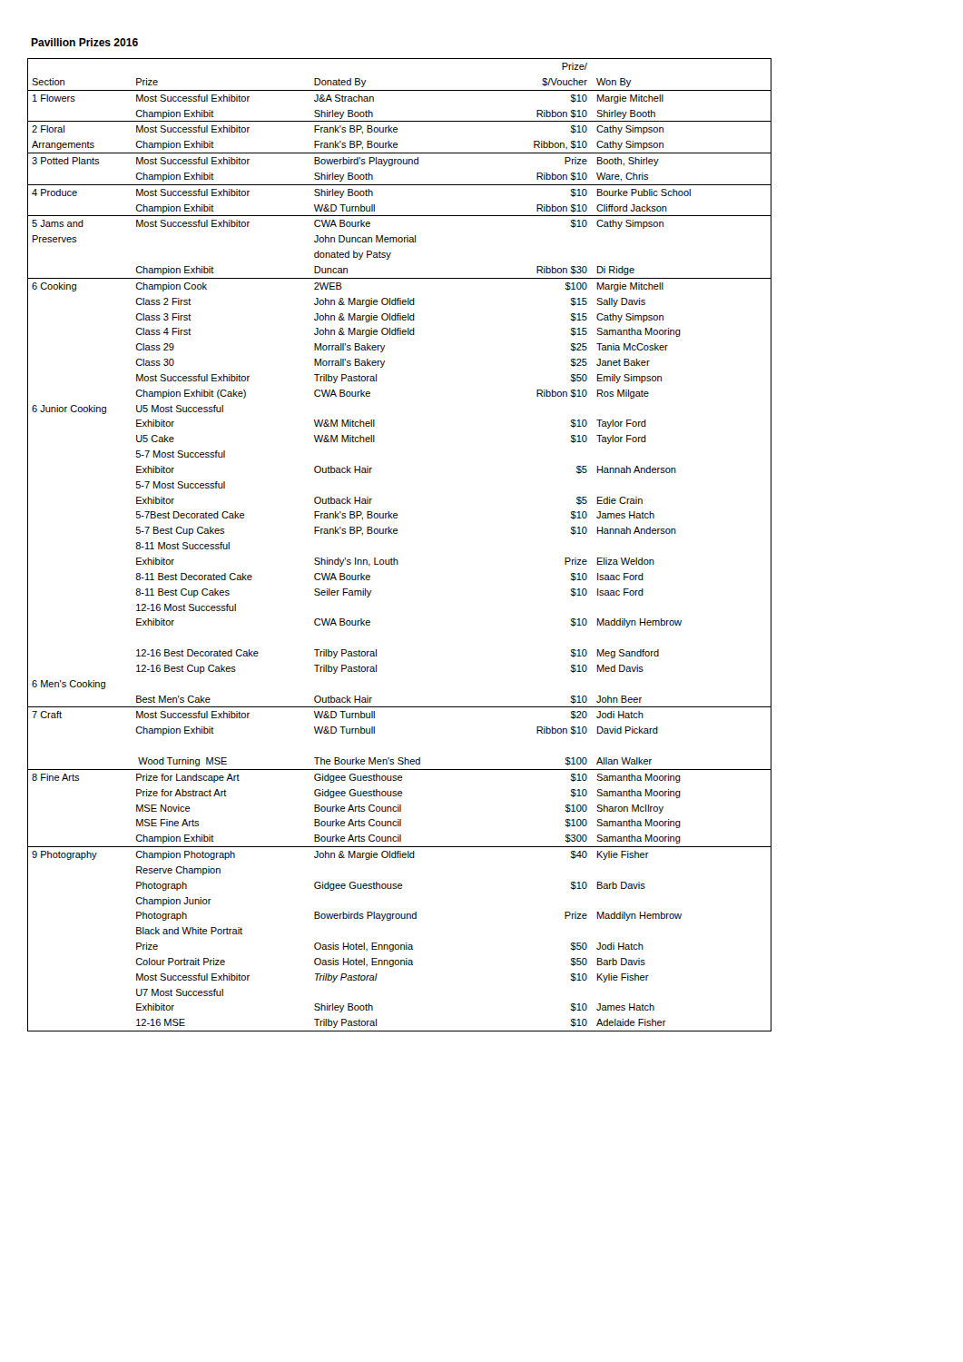Pavillion Prizes 2016
| | | | Prize/ | |
| --- | --- | --- | --- | --- |
| Section | Prize | Donated By | $/Voucher | Won By |
| 1 Flowers | Most Successful Exhibitor | J&A Strachan | $10 | Margie Mitchell |
| | Champion Exhibit | Shirley Booth | Ribbon $10 | Shirley Booth |
| 2 Floral | Most Successful Exhibitor | Frank's BP, Bourke | $10 | Cathy Simpson |
| Arrangements | Champion Exhibit | Frank's BP, Bourke | Ribbon, $10 | Cathy Simpson |
| 3 Potted Plants | Most Successful Exhibitor | Bowerbird's Playground | Prize | Booth, Shirley |
| | Champion Exhibit | Shirley Booth | Ribbon $10 | Ware, Chris |
| 4 Produce | Most Successful Exhibitor | Shirley Booth | $10 | Bourke Public School |
| | Champion Exhibit | W&D Turnbull | Ribbon $10 | Clifford Jackson |
| 5 Jams and | Most Successful Exhibitor | CWA Bourke | $10 | Cathy Simpson |
| Preserves | | John Duncan Memorial | | |
| | | donated by Patsy | | |
| | Champion Exhibit | Duncan | Ribbon $30 | Di Ridge |
| 6 Cooking | Champion Cook | 2WEB | $100 | Margie Mitchell |
| | Class 2 First | John & Margie Oldfield | $15 | Sally Davis |
| | Class 3 First | John & Margie Oldfield | $15 | Cathy Simpson |
| | Class 4 First | John & Margie Oldfield | $15 | Samantha Mooring |
| | Class 29 | Morrall's Bakery | $25 | Tania McCosker |
| | Class 30 | Morrall's Bakery | $25 | Janet Baker |
| | Most Successful Exhibitor | Trilby Pastoral | $50 | Emily Simpson |
| | Champion Exhibit (Cake) | CWA Bourke | Ribbon $10 | Ros Milgate |
| 6 Junior Cooking | U5 Most Successful | | | |
| | Exhibitor | W&M Mitchell | $10 | Taylor Ford |
| | U5 Cake | W&M Mitchell | $10 | Taylor Ford |
| | 5-7 Most Successful | | | |
| | Exhibitor | Outback Hair | $5 | Hannah Anderson |
| | 5-7 Most Successful | | | |
| | Exhibitor | Outback Hair | $5 | Edie Crain |
| | 5-7Best Decorated Cake | Frank's BP, Bourke | $10 | James Hatch |
| | 5-7 Best Cup Cakes | Frank's BP, Bourke | $10 | Hannah Anderson |
| | 8-11 Most Successful | | | |
| | Exhibitor | Shindy's Inn, Louth | Prize | Eliza Weldon |
| | 8-11 Best Decorated Cake | CWA Bourke | $10 | Isaac Ford |
| | 8-11 Best Cup Cakes | Seiler Family | $10 | Isaac Ford |
| | 12-16 Most Successful | | | |
| | Exhibitor | CWA Bourke | $10 | Maddilyn Hembrow |
| | 12-16 Best Decorated Cake | Trilby Pastoral | $10 | Meg Sandford |
| | 12-16 Best Cup Cakes | Trilby Pastoral | $10 | Med Davis |
| 6 Men's Cooking | | | | |
| | Best Men's Cake | Outback Hair | $10 | John Beer |
| 7 Craft | Most Successful Exhibitor | W&D Turnbull | $20 | Jodi Hatch |
| | Champion Exhibit | W&D Turnbull | Ribbon $10 | David Pickard |
| | Wood Turning MSE | The Bourke Men's Shed | $100 | Allan Walker |
| 8 Fine Arts | Prize for Landscape Art | Gidgee Guesthouse | $10 | Samantha Mooring |
| | Prize for Abstract Art | Gidgee Guesthouse | $10 | Samantha Mooring |
| | MSE Novice | Bourke Arts Council | $100 | Sharon McIlroy |
| | MSE Fine Arts | Bourke Arts Council | $100 | Samantha Mooring |
| | Champion Exhibit | Bourke Arts Council | $300 | Samantha Mooring |
| 9 Photography | Champion Photograph | John & Margie Oldfield | $40 | Kylie Fisher |
| | Reserve Champion | | | |
| | Photograph | Gidgee Guesthouse | $10 | Barb Davis |
| | Champion Junior | | | |
| | Photograph | Bowerbirds Playground | Prize | Maddilyn Hembrow |
| | Black and White Portrait | | | |
| | Prize | Oasis Hotel, Enngonia | $50 | Jodi Hatch |
| | Colour Portrait Prize | Oasis Hotel, Enngonia | $50 | Barb Davis |
| | Most Successful Exhibitor | Trilby Pastoral | $10 | Kylie Fisher |
| | U7 Most Successful | | | |
| | Exhibitor | Shirley Booth | $10 | James Hatch |
| | 12-16 MSE | Trilby Pastoral | $10 | Adelaide Fisher |